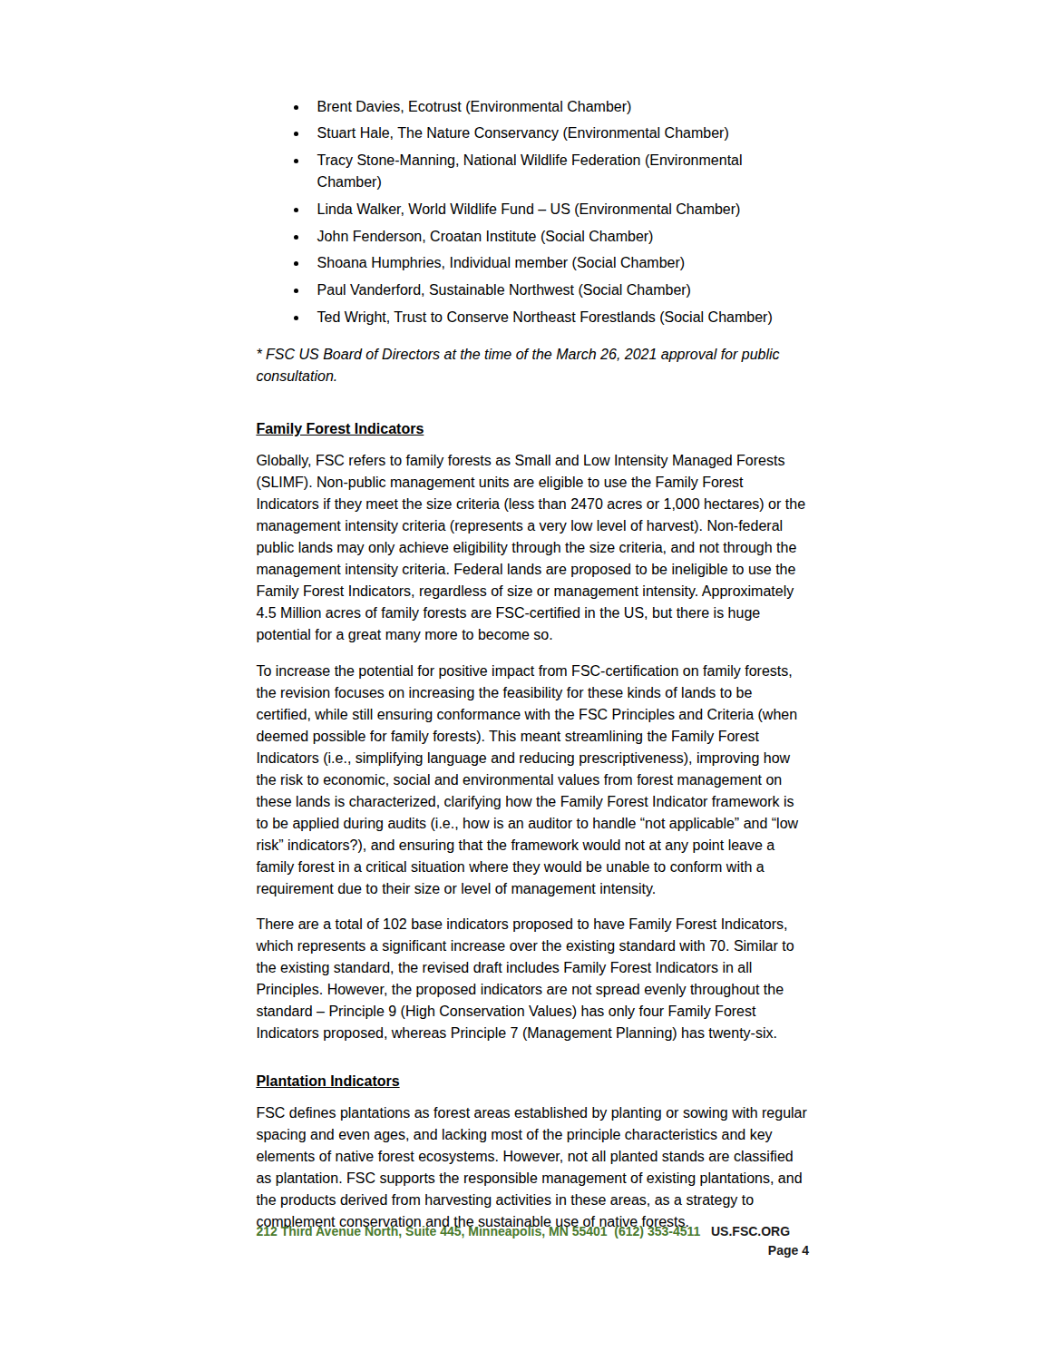Brent Davies, Ecotrust (Environmental Chamber)
Stuart Hale, The Nature Conservancy (Environmental Chamber)
Tracy Stone-Manning, National Wildlife Federation (Environmental Chamber)
Linda Walker, World Wildlife Fund – US (Environmental Chamber)
John Fenderson, Croatan Institute (Social Chamber)
Shoana Humphries, Individual member (Social Chamber)
Paul Vanderford, Sustainable Northwest (Social Chamber)
Ted Wright, Trust to Conserve Northeast Forestlands (Social Chamber)
* FSC US Board of Directors at the time of the March 26, 2021 approval for public consultation.
Family Forest Indicators
Globally, FSC refers to family forests as Small and Low Intensity Managed Forests (SLIMF). Non-public management units are eligible to use the Family Forest Indicators if they meet the size criteria (less than 2470 acres or 1,000 hectares) or the management intensity criteria (represents a very low level of harvest). Non-federal public lands may only achieve eligibility through the size criteria, and not through the management intensity criteria. Federal lands are proposed to be ineligible to use the Family Forest Indicators, regardless of size or management intensity. Approximately 4.5 Million acres of family forests are FSC-certified in the US, but there is huge potential for a great many more to become so.
To increase the potential for positive impact from FSC-certification on family forests, the revision focuses on increasing the feasibility for these kinds of lands to be certified, while still ensuring conformance with the FSC Principles and Criteria (when deemed possible for family forests). This meant streamlining the Family Forest Indicators (i.e., simplifying language and reducing prescriptiveness), improving how the risk to economic, social and environmental values from forest management on these lands is characterized, clarifying how the Family Forest Indicator framework is to be applied during audits (i.e., how is an auditor to handle “not applicable” and “low risk” indicators?), and ensuring that the framework would not at any point leave a family forest in a critical situation where they would be unable to conform with a requirement due to their size or level of management intensity.
There are a total of 102 base indicators proposed to have Family Forest Indicators, which represents a significant increase over the existing standard with 70. Similar to the existing standard, the revised draft includes Family Forest Indicators in all Principles. However, the proposed indicators are not spread evenly throughout the standard – Principle 9 (High Conservation Values) has only four Family Forest Indicators proposed, whereas Principle 7 (Management Planning) has twenty-six.
Plantation Indicators
FSC defines plantations as forest areas established by planting or sowing with regular spacing and even ages, and lacking most of the principle characteristics and key elements of native forest ecosystems. However, not all planted stands are classified as plantation. FSC supports the responsible management of existing plantations, and the products derived from harvesting activities in these areas, as a strategy to complement conservation and the sustainable use of native forests.
212 Third Avenue North, Suite 445, Minneapolis, MN 55401 (612) 353-4511 US.FSC.ORG Page 4